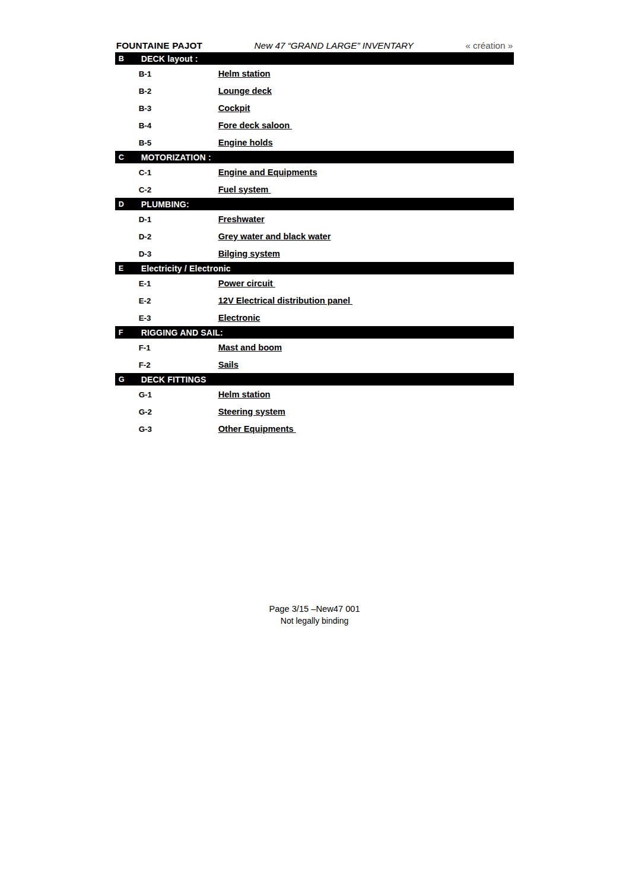FOUNTAINE PAJOT New 47 “GRAND LARGE” INVENTARY « création »
| B | DECK layout : |
| B-1 | Helm station |
| B-2 | Lounge deck |
| B-3 | Cockpit |
| B-4 | Fore deck saloon |
| B-5 | Engine holds |
| C | MOTORIZATION : |
| C-1 | Engine and Equipments |
| C-2 | Fuel system |
| D | PLUMBING: |
| D-1 | Freshwater |
| D-2 | Grey water and black water |
| D-3 | Bilging system |
| E | Electricity / Electronic |
| E-1 | Power circuit |
| E-2 | 12V Electrical distribution panel |
| E-3 | Electronic |
| F | RIGGING AND SAIL: |
| F-1 | Mast and boom |
| F-2 | Sails |
| G | DECK FITTINGS |
| G-1 | Helm station |
| G-2 | Steering system |
| G-3 | Other Equipments |
Page 3/15 –New47 001
Not legally binding